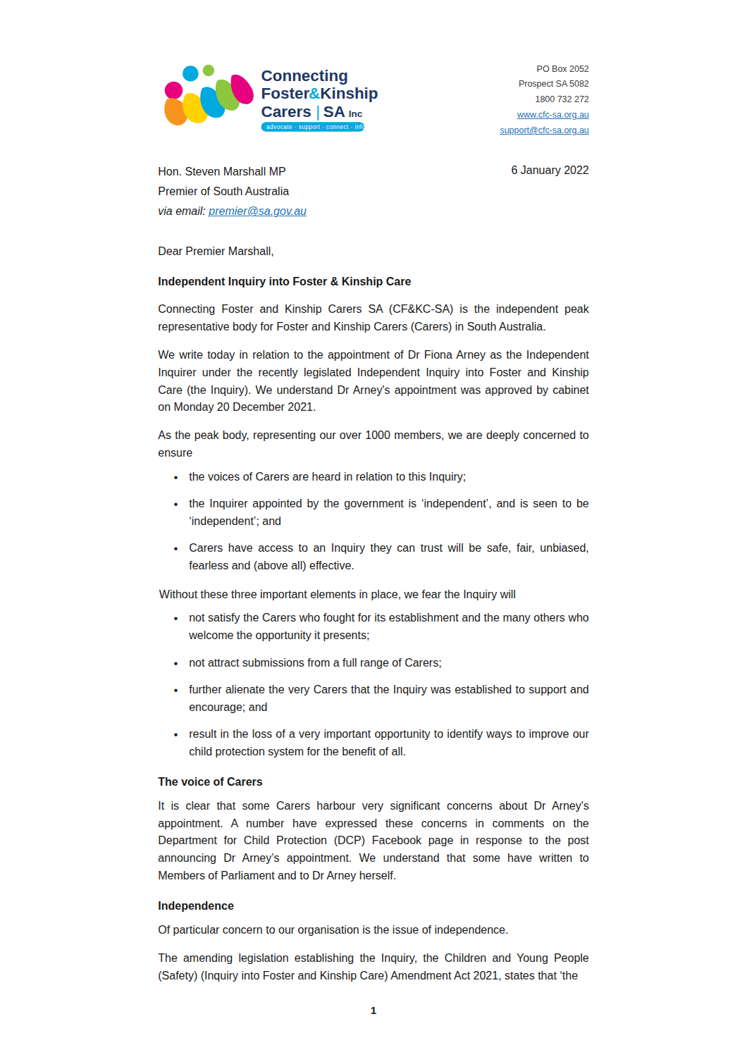Connecting Foster & Kinship Carers | SA Inc advocate · support · connect · inform
PO Box 2052
Prospect SA 5082
1800 732 272
www.cfc-sa.org.au
support@cfc-sa.org.au
Hon. Steven Marshall MP
Premier of South Australia
via email: premier@sa.gov.au
6 January 2022
Dear Premier Marshall,
Independent Inquiry into Foster & Kinship Care
Connecting Foster and Kinship Carers SA (CF&KC-SA) is the independent peak representative body for Foster and Kinship Carers (Carers) in South Australia.
We write today in relation to the appointment of Dr Fiona Arney as the Independent Inquirer under the recently legislated Independent Inquiry into Foster and Kinship Care (the Inquiry). We understand Dr Arney's appointment was approved by cabinet on Monday 20 December 2021.
As the peak body, representing our over 1000 members, we are deeply concerned to ensure
the voices of Carers are heard in relation to this Inquiry;
the Inquirer appointed by the government is ‘independent’, and is seen to be ‘independent’; and
Carers have access to an Inquiry they can trust will be safe, fair, unbiased, fearless and (above all) effective.
Without these three important elements in place, we fear the Inquiry will
not satisfy the Carers who fought for its establishment and the many others who welcome the opportunity it presents;
not attract submissions from a full range of Carers;
further alienate the very Carers that the Inquiry was established to support and encourage; and
result in the loss of a very important opportunity to identify ways to improve our child protection system for the benefit of all.
The voice of Carers
It is clear that some Carers harbour very significant concerns about Dr Arney's appointment. A number have expressed these concerns in comments on the Department for Child Protection (DCP) Facebook page in response to the post announcing Dr Arney’s appointment. We understand that some have written to Members of Parliament and to Dr Arney herself.
Independence
Of particular concern to our organisation is the issue of independence.
The amending legislation establishing the Inquiry, the Children and Young People (Safety) (Inquiry into Foster and Kinship Care) Amendment Act 2021, states that ‘the
1